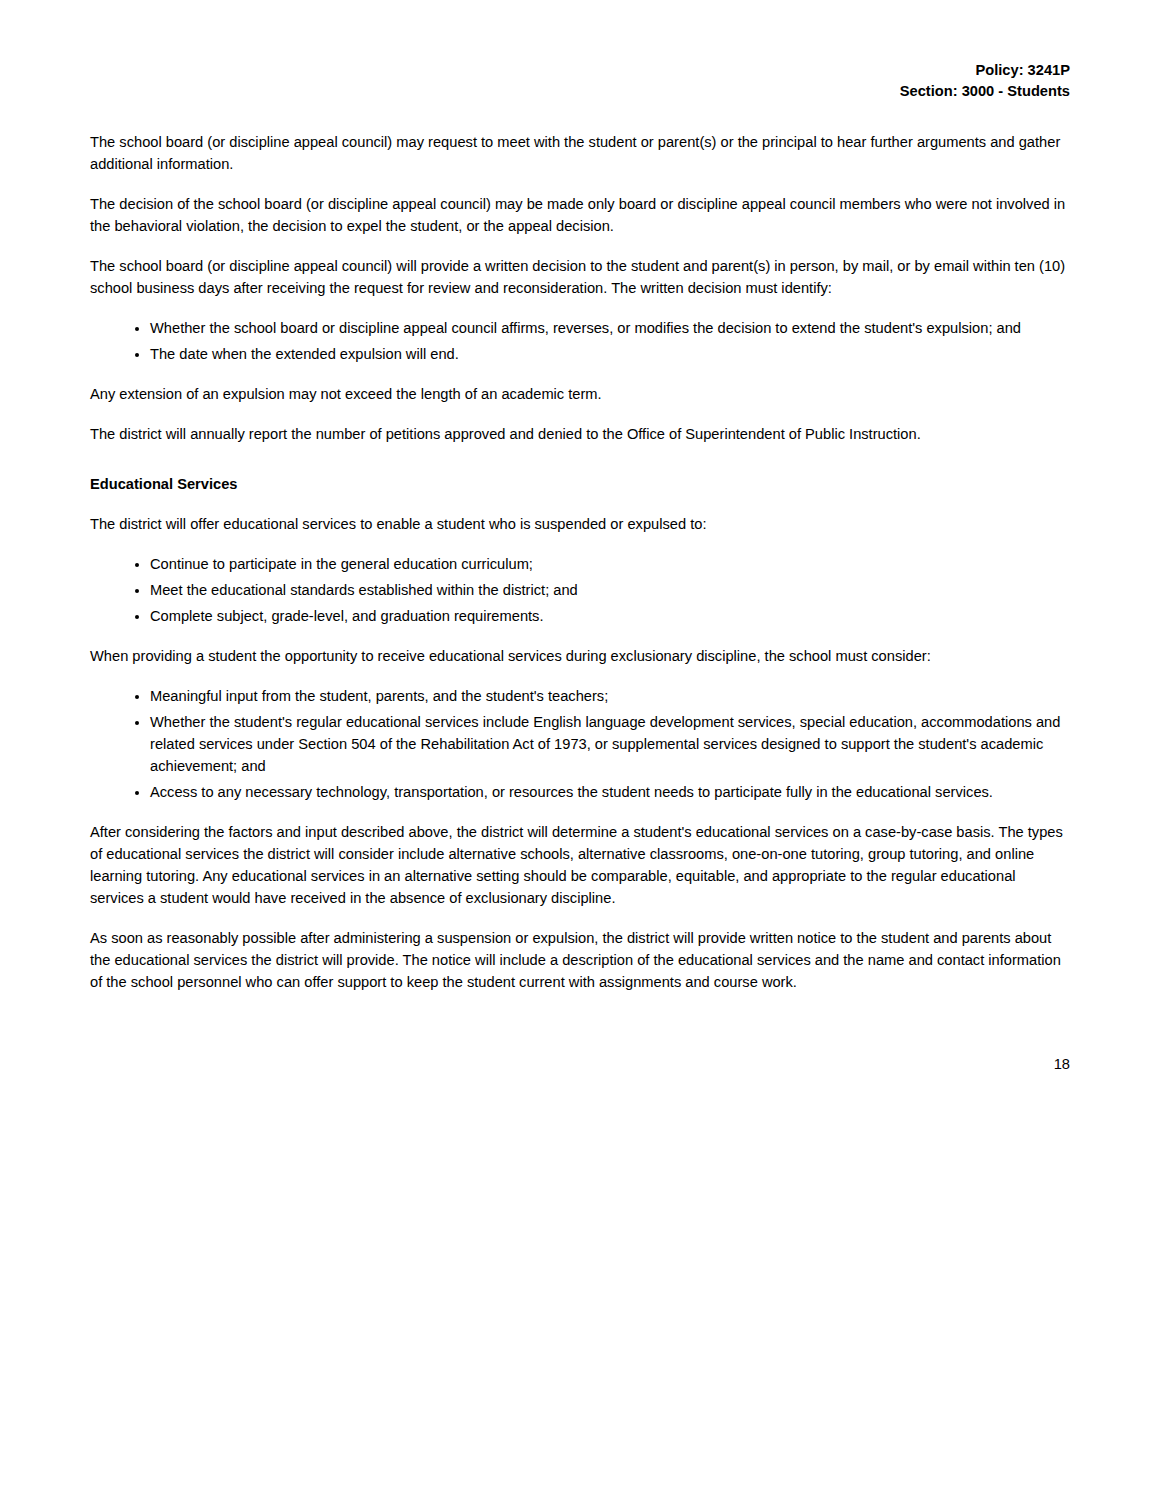Policy: 3241P
Section: 3000 - Students
The school board (or discipline appeal council) may request to meet with the student or parent(s) or the principal to hear further arguments and gather additional information.
The decision of the school board (or discipline appeal council) may be made only board or discipline appeal council members who were not involved in the behavioral violation, the decision to expel the student, or the appeal decision.
The school board (or discipline appeal council) will provide a written decision to the student and parent(s) in person, by mail, or by email within ten (10) school business days after receiving the request for review and reconsideration. The written decision must identify:
Whether the school board or discipline appeal council affirms, reverses, or modifies the decision to extend the student's expulsion; and
The date when the extended expulsion will end.
Any extension of an expulsion may not exceed the length of an academic term.
The district will annually report the number of petitions approved and denied to the Office of Superintendent of Public Instruction.
Educational Services
The district will offer educational services to enable a student who is suspended or expulsed to:
Continue to participate in the general education curriculum;
Meet the educational standards established within the district; and
Complete subject, grade-level, and graduation requirements.
When providing a student the opportunity to receive educational services during exclusionary discipline, the school must consider:
Meaningful input from the student, parents, and the student's teachers;
Whether the student's regular educational services include English language development services, special education, accommodations and related services under Section 504 of the Rehabilitation Act of 1973, or supplemental services designed to support the student's academic achievement; and
Access to any necessary technology, transportation, or resources the student needs to participate fully in the educational services.
After considering the factors and input described above, the district will determine a student's educational services on a case-by-case basis. The types of educational services the district will consider include alternative schools, alternative classrooms, one-on-one tutoring, group tutoring, and online learning tutoring. Any educational services in an alternative setting should be comparable, equitable, and appropriate to the regular educational services a student would have received in the absence of exclusionary discipline.
As soon as reasonably possible after administering a suspension or expulsion, the district will provide written notice to the student and parents about the educational services the district will provide. The notice will include a description of the educational services and the name and contact information of the school personnel who can offer support to keep the student current with assignments and course work.
18